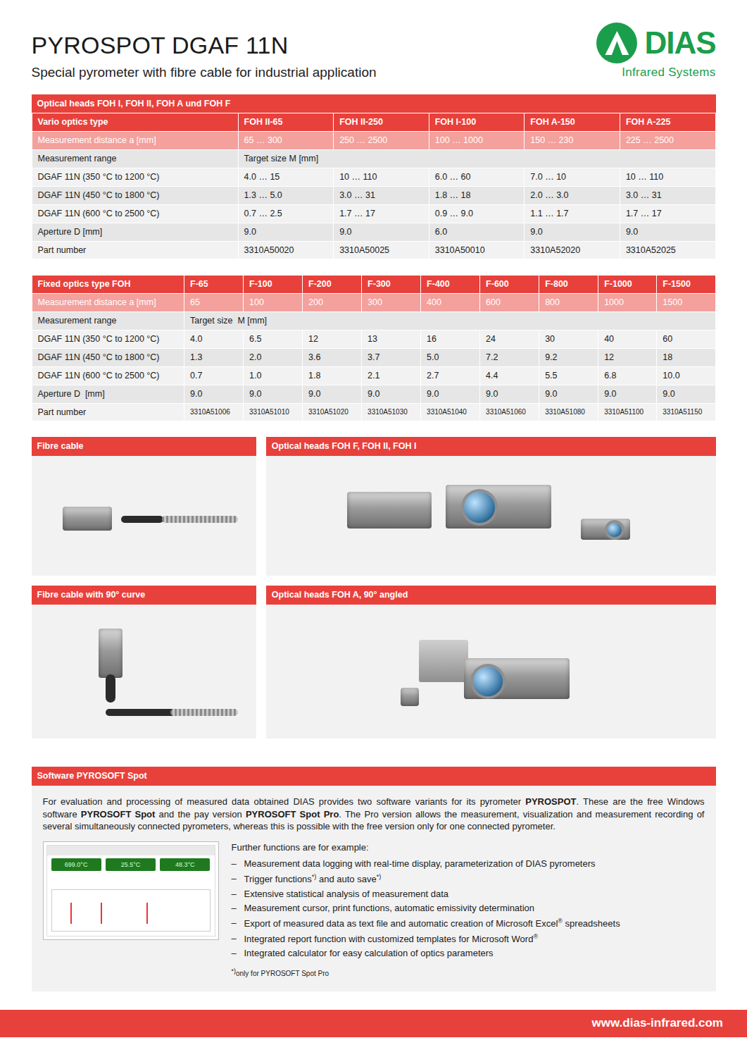PYROSPOT DGAF 11N
Special pyrometer with fibre cable for industrial application
DIAS
Infrared Systems
Optical heads FOH I, FOH II, FOH A und FOH F
| Vario optics type | FOH II-65 | FOH II-250 | FOH I-100 | FOH A-150 | FOH A-225 |
| --- | --- | --- | --- | --- | --- |
| Measurement distance a [mm] | 65 … 300 | 250 … 2500 | 100 … 1000 | 150 … 230 | 225 … 2500 |
| Measurement range | Target size M [mm] |
| DGAF 11N (350 °C to 1200 °C) | 4.0 … 15 | 10 … 110 | 6.0 … 60 | 7.0 … 10 | 10 … 110 |
| DGAF 11N (450 °C to 1800 °C) | 1.3 … 5.0 | 3.0 … 31 | 1.8 … 18 | 2.0 … 3.0 | 3.0 … 31 |
| DGAF 11N (600 °C to 2500 °C) | 0.7 … 2.5 | 1.7 … 17 | 0.9 … 9.0 | 1.1 … 1.7 | 1.7 … 17 |
| Aperture D [mm] | 9.0 | 9.0 | 6.0 | 9.0 | 9.0 |
| Part number | 3310A50020 | 3310A50025 | 3310A50010 | 3310A52020 | 3310A52025 |
| Fixed optics type FOH | F-65 | F-100 | F-200 | F-300 | F-400 | F-600 | F-800 | F-1000 | F-1500 |
| --- | --- | --- | --- | --- | --- | --- | --- | --- | --- |
| Measurement distance a [mm] | 65 | 100 | 200 | 300 | 400 | 600 | 800 | 1000 | 1500 |
| Measurement range | Target size M [mm] |
| DGAF 11N (350 °C to 1200 °C) | 4.0 | 6.5 | 12 | 13 | 16 | 24 | 30 | 40 | 60 |
| DGAF 11N (450 °C to 1800 °C) | 1.3 | 2.0 | 3.6 | 3.7 | 5.0 | 7.2 | 9.2 | 12 | 18 |
| DGAF 11N (600 °C to 2500 °C) | 0.7 | 1.0 | 1.8 | 2.1 | 2.7 | 4.4 | 5.5 | 6.8 | 10.0 |
| Aperture D [mm] | 9.0 | 9.0 | 9.0 | 9.0 | 9.0 | 9.0 | 9.0 | 9.0 | 9.0 |
| Part number | 3310A51006 | 3310A51010 | 3310A51020 | 3310A51030 | 3310A51040 | 3310A51060 | 3310A51080 | 3310A51100 | 3310A51150 |
Fibre cable
Optical heads FOH F, FOH II, FOH I
Fibre cable with 90° curve
Optical heads FOH A, 90° angled
Software PYROSOFT Spot
For evaluation and processing of measured data obtained DIAS provides two software variants for its pyrometer PYROSPOT. These are the free Windows software PYROSOFT Spot and the pay version PYROSOFT Spot Pro. The Pro version allows the measurement, visualization and measurement recording of several simultaneously connected pyrometers, whereas this is possible with the free version only for one connected pyrometer.
699.0°C 25.5°C 48.3°C
Further functions are for example:
Measurement data logging with real-time display, parameterization of DIAS pyrometers
Trigger functions*) and auto save*)
Extensive statistical analysis of measurement data
Measurement cursor, print functions, automatic emissivity determination
Export of measured data as text file and automatic creation of Microsoft Excel® spreadsheets
Integrated report function with customized templates for Microsoft Word®
Integrated calculator for easy calculation of optics parameters
*)only for PYROSOFT Spot Pro
www.dias-infrared.com